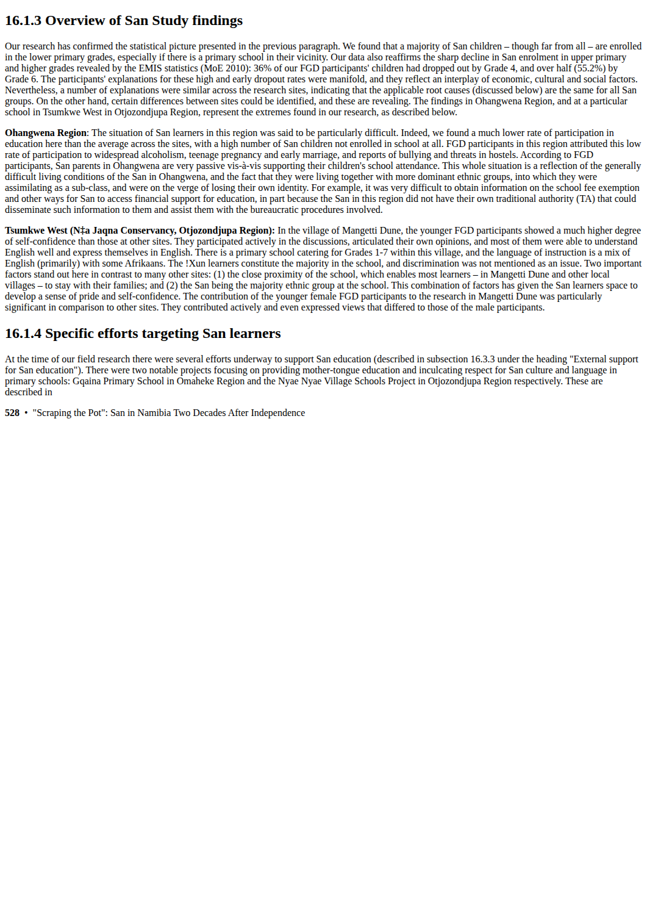16.1.3 Overview of San Study findings
Our research has confirmed the statistical picture presented in the previous paragraph. We found that a majority of San children – though far from all – are enrolled in the lower primary grades, especially if there is a primary school in their vicinity. Our data also reaffirms the sharp decline in San enrolment in upper primary and higher grades revealed by the EMIS statistics (MoE 2010): 36% of our FGD participants' children had dropped out by Grade 4, and over half (55.2%) by Grade 6. The participants' explanations for these high and early dropout rates were manifold, and they reflect an interplay of economic, cultural and social factors. Nevertheless, a number of explanations were similar across the research sites, indicating that the applicable root causes (discussed below) are the same for all San groups. On the other hand, certain differences between sites could be identified, and these are revealing. The findings in Ohangwena Region, and at a particular school in Tsumkwe West in Otjozondjupa Region, represent the extremes found in our research, as described below.
Ohangwena Region: The situation of San learners in this region was said to be particularly difficult. Indeed, we found a much lower rate of participation in education here than the average across the sites, with a high number of San children not enrolled in school at all. FGD participants in this region attributed this low rate of participation to widespread alcoholism, teenage pregnancy and early marriage, and reports of bullying and threats in hostels. According to FGD participants, San parents in Ohangwena are very passive vis-à-vis supporting their children's school attendance. This whole situation is a reflection of the generally difficult living conditions of the San in Ohangwena, and the fact that they were living together with more dominant ethnic groups, into which they were assimilating as a sub-class, and were on the verge of losing their own identity. For example, it was very difficult to obtain information on the school fee exemption and other ways for San to access financial support for education, in part because the San in this region did not have their own traditional authority (TA) that could disseminate such information to them and assist them with the bureaucratic procedures involved.
Tsumkwe West (N‡a Jaqna Conservancy, Otjozondjupa Region): In the village of Mangetti Dune, the younger FGD participants showed a much higher degree of self-confidence than those at other sites. They participated actively in the discussions, articulated their own opinions, and most of them were able to understand English well and express themselves in English. There is a primary school catering for Grades 1-7 within this village, and the language of instruction is a mix of English (primarily) with some Afrikaans. The !Xun learners constitute the majority in the school, and discrimination was not mentioned as an issue. Two important factors stand out here in contrast to many other sites: (1) the close proximity of the school, which enables most learners – in Mangetti Dune and other local villages – to stay with their families; and (2) the San being the majority ethnic group at the school. This combination of factors has given the San learners space to develop a sense of pride and self-confidence. The contribution of the younger female FGD participants to the research in Mangetti Dune was particularly significant in comparison to other sites. They contributed actively and even expressed views that differed to those of the male participants.
16.1.4 Specific efforts targeting San learners
At the time of our field research there were several efforts underway to support San education (described in subsection 16.3.3 under the heading "External support for San education"). There were two notable projects focusing on providing mother-tongue education and inculcating respect for San culture and language in primary schools: Gqaina Primary School in Omaheke Region and the Nyae Nyae Village Schools Project in Otjozondjupa Region respectively. These are described in
528 • "Scraping the Pot": San in Namibia Two Decades After Independence